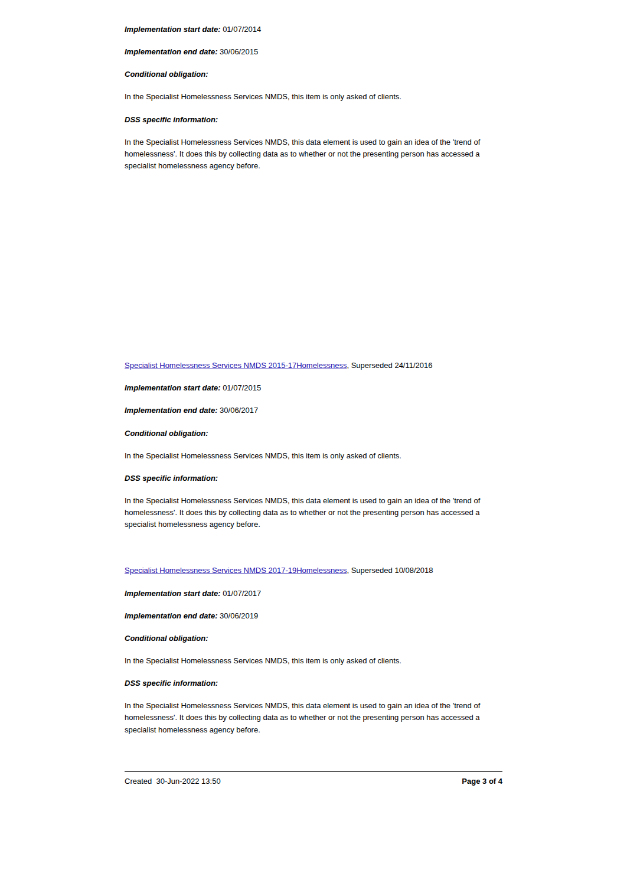Implementation start date: 01/07/2014
Implementation end date: 30/06/2015
Conditional obligation:
In the Specialist Homelessness Services NMDS, this item is only asked of clients.
DSS specific information:
In the Specialist Homelessness Services NMDS, this data element is used to gain an idea of the 'trend of homelessness'. It does this by collecting data as to whether or not the presenting person has accessed a specialist homelessness agency before.
Specialist Homelessness Services NMDS 2015-17 Homelessness, Superseded 24/11/2016
Implementation start date: 01/07/2015
Implementation end date: 30/06/2017
Conditional obligation:
In the Specialist Homelessness Services NMDS, this item is only asked of clients.
DSS specific information:
In the Specialist Homelessness Services NMDS, this data element is used to gain an idea of the 'trend of homelessness'. It does this by collecting data as to whether or not the presenting person has accessed a specialist homelessness agency before.
Specialist Homelessness Services NMDS 2017-19 Homelessness, Superseded 10/08/2018
Implementation start date: 01/07/2017
Implementation end date: 30/06/2019
Conditional obligation:
In the Specialist Homelessness Services NMDS, this item is only asked of clients.
DSS specific information:
In the Specialist Homelessness Services NMDS, this data element is used to gain an idea of the 'trend of homelessness'. It does this by collecting data as to whether or not the presenting person has accessed a specialist homelessness agency before.
Created 30-Jun-2022 13:50 Page 3 of 4